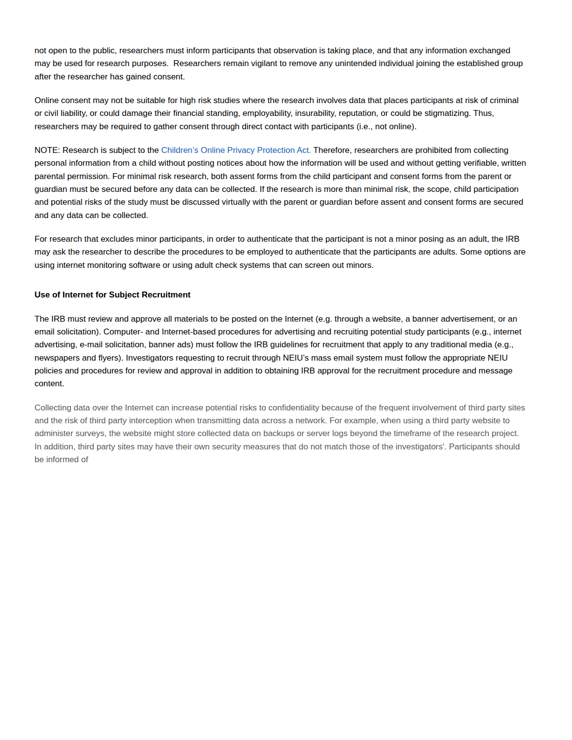not open to the public, researchers must inform participants that observation is taking place, and that any information exchanged may be used for research purposes. Researchers remain vigilant to remove any unintended individual joining the established group after the researcher has gained consent.
Online consent may not be suitable for high risk studies where the research involves data that places participants at risk of criminal or civil liability, or could damage their financial standing, employability, insurability, reputation, or could be stigmatizing. Thus, researchers may be required to gather consent through direct contact with participants (i.e., not online).
NOTE: Research is subject to the Children’s Online Privacy Protection Act. Therefore, researchers are prohibited from collecting personal information from a child without posting notices about how the information will be used and without getting verifiable, written parental permission. For minimal risk research, both assent forms from the child participant and consent forms from the parent or guardian must be secured before any data can be collected. If the research is more than minimal risk, the scope, child participation and potential risks of the study must be discussed virtually with the parent or guardian before assent and consent forms are secured and any data can be collected.
For research that excludes minor participants, in order to authenticate that the participant is not a minor posing as an adult, the IRB may ask the researcher to describe the procedures to be employed to authenticate that the participants are adults. Some options are using internet monitoring software or using adult check systems that can screen out minors.
Use of Internet for Subject Recruitment
The IRB must review and approve all materials to be posted on the Internet (e.g. through a website, a banner advertisement, or an email solicitation). Computer- and Internet-based procedures for advertising and recruiting potential study participants (e.g., internet advertising, e-mail solicitation, banner ads) must follow the IRB guidelines for recruitment that apply to any traditional media (e.g., newspapers and flyers). Investigators requesting to recruit through NEIU’s mass email system must follow the appropriate NEIU policies and procedures for review and approval in addition to obtaining IRB approval for the recruitment procedure and message content.
Collecting data over the Internet can increase potential risks to confidentiality because of the frequent involvement of third party sites and the risk of third party interception when transmitting data across a network. For example, when using a third party website to administer surveys, the website might store collected data on backups or server logs beyond the timeframe of the research project. In addition, third party sites may have their own security measures that do not match those of the investigators'. Participants should be informed of